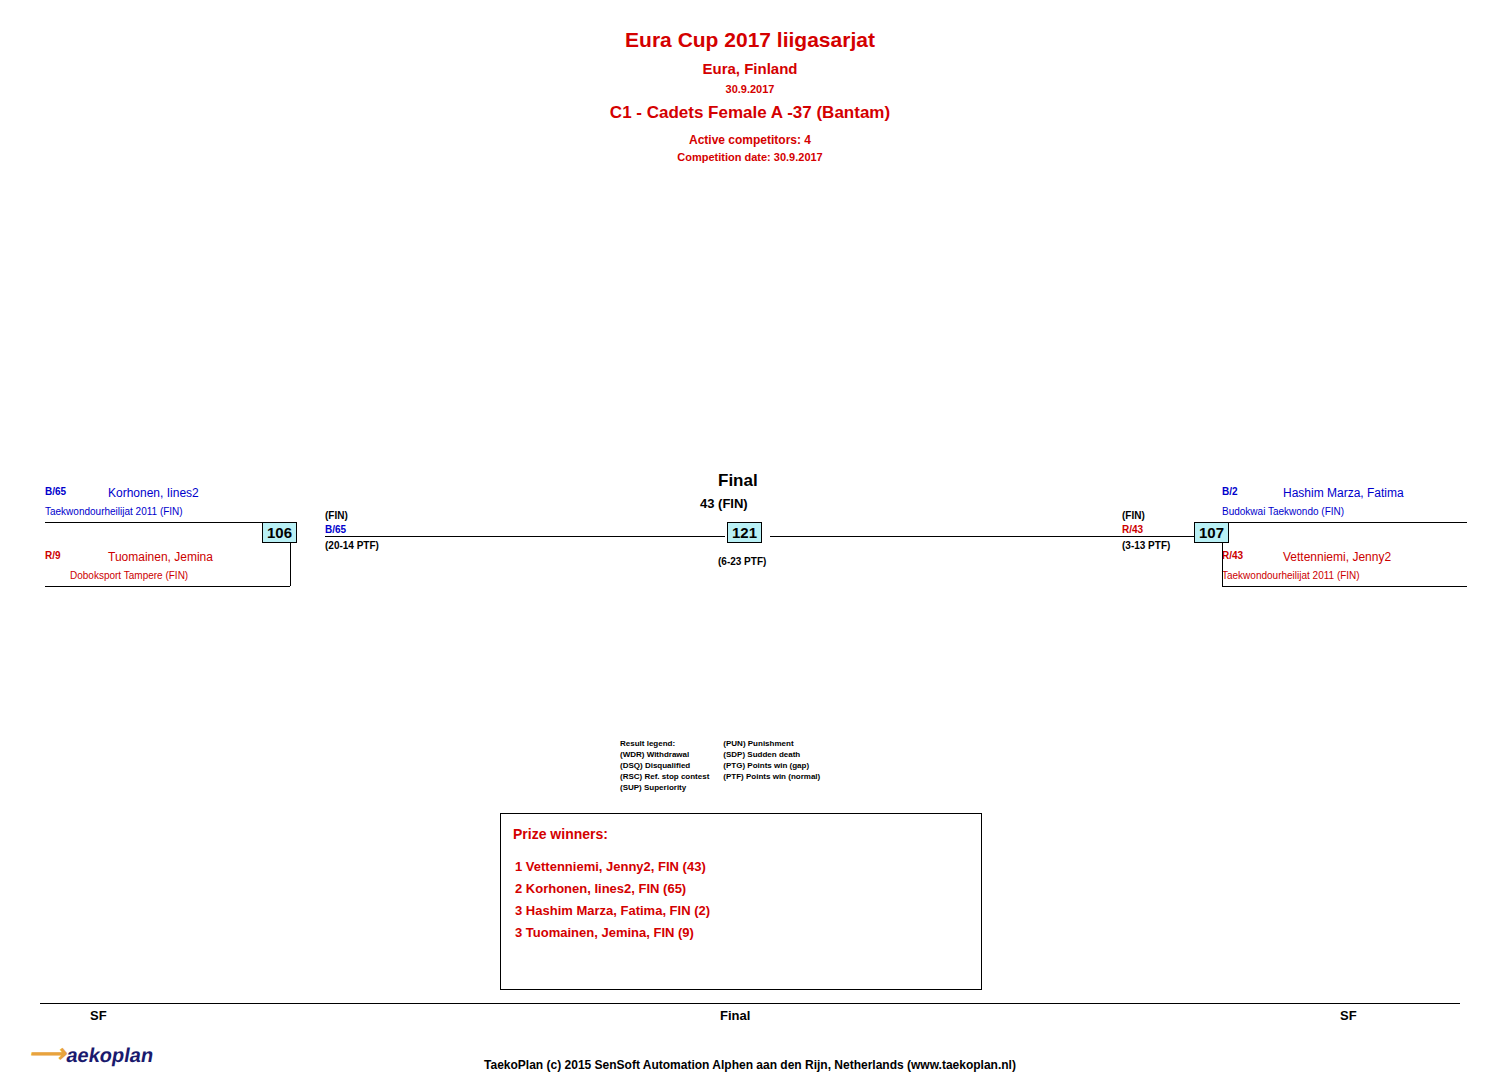Eura Cup 2017 liigasarjat
Eura, Finland
30.9.2017
C1 - Cadets Female A -37 (Bantam)
Active competitors: 4
Competition date: 30.9.2017
Final
43 (FIN)
B/65
Korhonen, Iines2
Taekwondourheilijat 2011 (FIN)
R/9
Tuomainen, Jemina
Doboksport Tampere (FIN)
106
(FIN)
B/65
(20-14 PTF)
B/2
Hashim Marza, Fatima
Budokwai Taekwondo (FIN)
R/43
Vettenniemi, Jenny2
Taekwondourheilijat 2011 (FIN)
107
(FIN)
R/43
(3-13 PTF)
121
(6-23 PTF)
| Result legend: | (PUN) Punishment |
| (WDR) Withdrawal | (SDP) Sudden death |
| (DSQ) Disqualified | (PTG) Points win (gap) |
| (RSC) Ref. stop contest | (PTF) Points win (normal) |
| (SUP) Superiority | |
Prize winners:
1 Vettenniemi, Jenny2, FIN (43)
2 Korhonen, Iines2, FIN (65)
3 Hashim Marza, Fatima, FIN (2)
3 Tuomainen, Jemina, FIN (9)
SF
Final
SF
⟶aekoplan
TaekoPlan (c) 2015 SenSoft Automation Alphen aan den Rijn, Netherlands (www.taekoplan.nl)